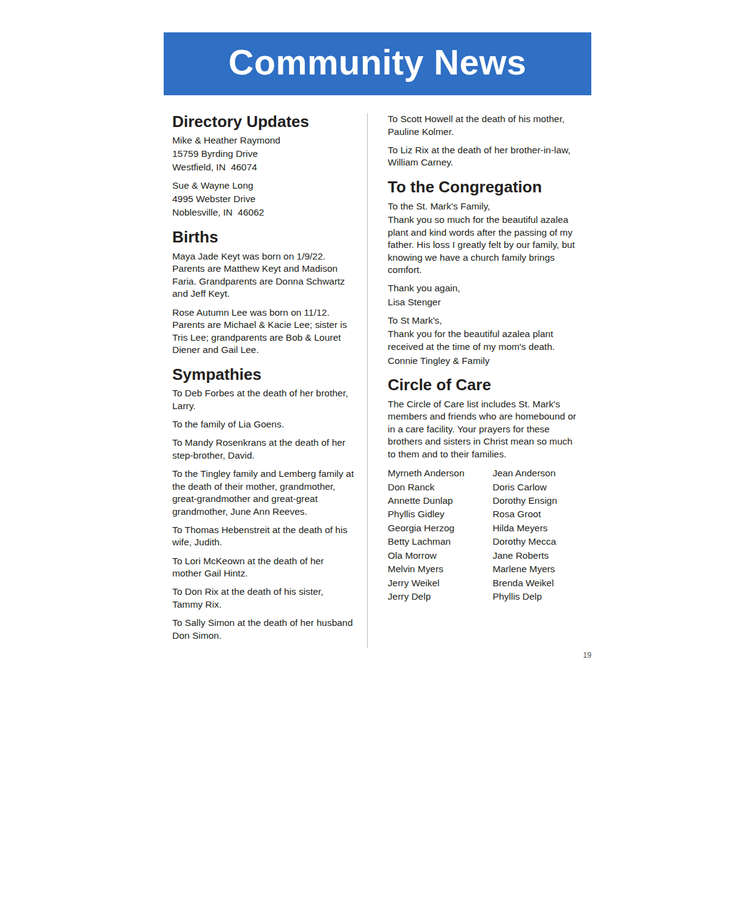Community News
Directory Updates
Mike & Heather Raymond
15759 Byrding Drive
Westfield, IN 46074
Sue & Wayne Long
4995 Webster Drive
Noblesville, IN 46062
Births
Maya Jade Keyt was born on 1/9/22. Parents are Matthew Keyt and Madison Faria. Grandparents are Donna Schwartz and Jeff Keyt.
Rose Autumn Lee was born on 11/12. Parents are Michael & Kacie Lee; sister is Tris Lee; grandparents are Bob & Louret Diener and Gail Lee.
Sympathies
To Deb Forbes at the death of her brother, Larry.
To the family of Lia Goens.
To Mandy Rosenkrans at the death of her step-brother, David.
To the Tingley family and Lemberg family at the death of their mother, grandmother, great-grandmother and great-great grandmother, June Ann Reeves.
To Thomas Hebenstreit at the death of his wife, Judith.
To Lori McKeown at the death of her mother Gail Hintz.
To Don Rix at the death of his sister, Tammy Rix.
To Sally Simon at the death of her husband Don Simon.
To Scott Howell at the death of his mother, Pauline Kolmer.
To Liz Rix at the death of her brother-in-law, William Carney.
To the Congregation
To the St. Mark's Family,
Thank you so much for the beautiful azalea plant and kind words after the passing of my father. His loss I greatly felt by our family, but knowing we have a church family brings comfort.
Thank you again,
Lisa Stenger
To St Mark's,
Thank you for the beautiful azalea plant received at the time of my mom's death.
Connie Tingley & Family
Circle of Care
The Circle of Care list includes St. Mark's members and friends who are homebound or in a care facility. Your prayers for these brothers and sisters in Christ mean so much to them and to their families.
Myrneth Anderson Don Ranck Annette Dunlap Phyllis Gidley Georgia Herzog Betty Lachman Ola Morrow Melvin Myers Jerry Weikel Jerry Delp
Jean Anderson Doris Carlow Dorothy Ensign Rosa Groot Hilda Meyers Dorothy Mecca Jane Roberts Marlene Myers Brenda Weikel Phyllis Delp
19